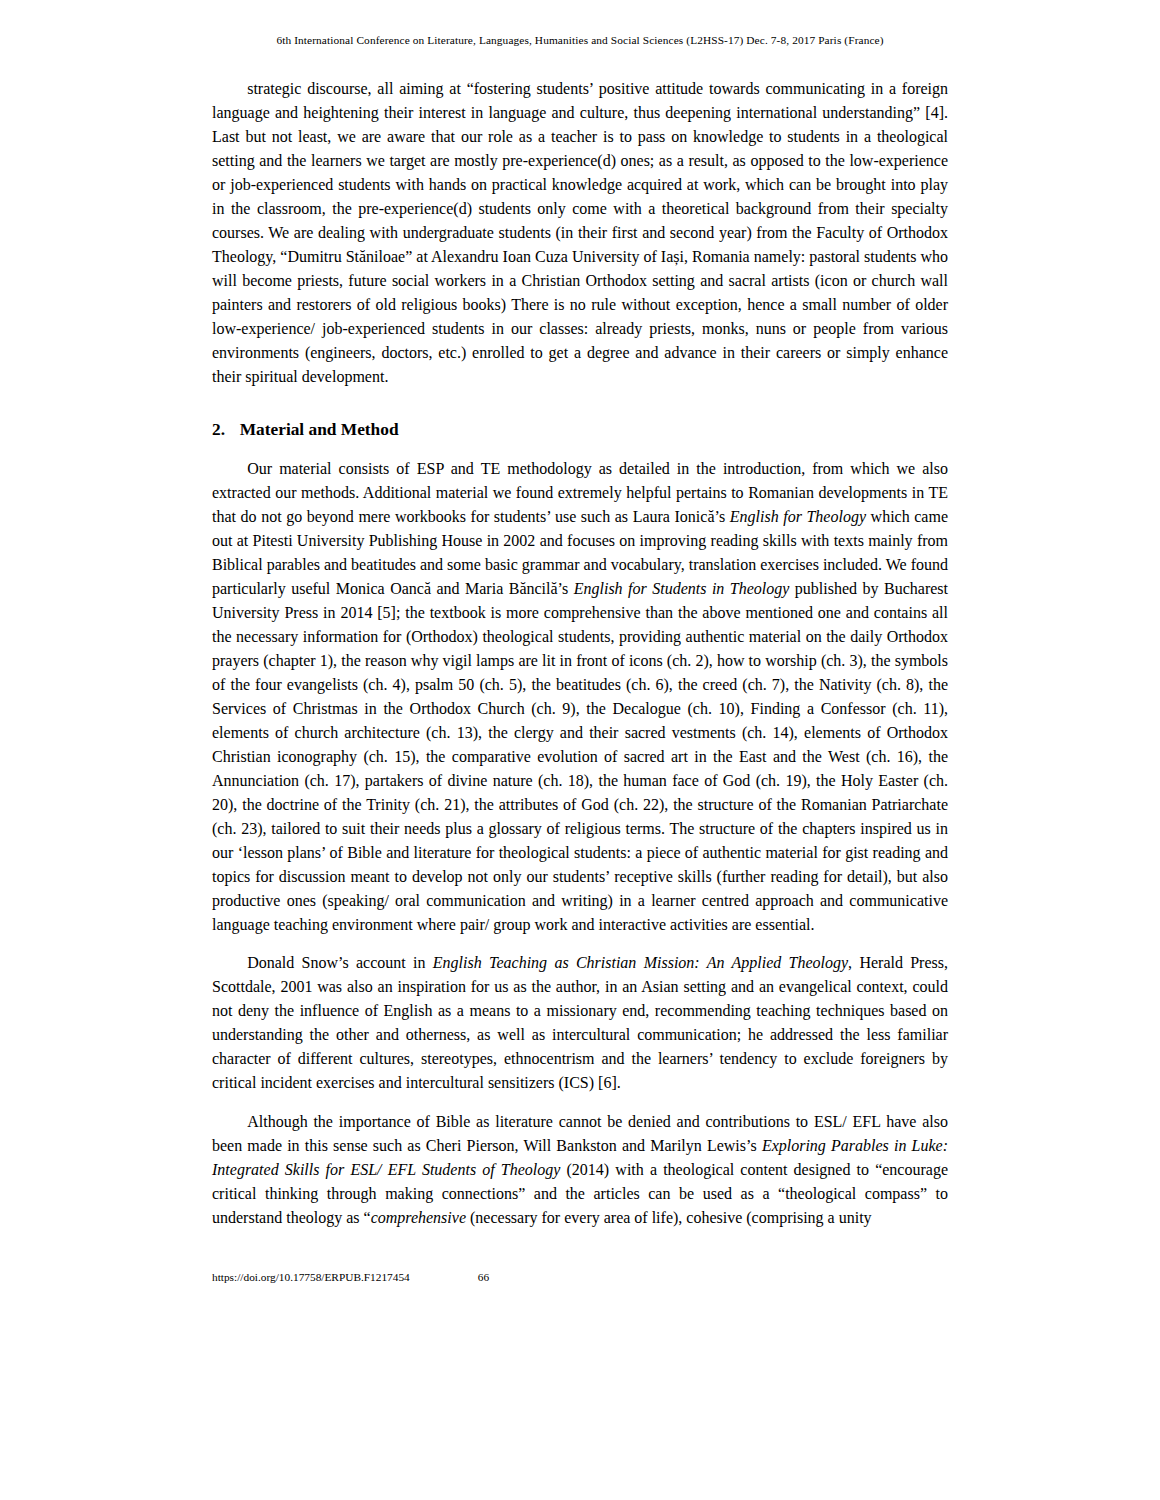6th International Conference on Literature, Languages, Humanities and Social Sciences (L2HSS-17) Dec. 7-8, 2017 Paris (France)
strategic discourse, all aiming at “fostering students’ positive attitude towards communicating in a foreign language and heightening their interest in language and culture, thus deepening international understanding” [4]. Last but not least, we are aware that our role as a teacher is to pass on knowledge to students in a theological setting and the learners we target are mostly pre-experience(d) ones; as a result, as opposed to the low-experience or job-experienced students with hands on practical knowledge acquired at work, which can be brought into play in the classroom, the pre-experience(d) students only come with a theoretical background from their specialty courses. We are dealing with undergraduate students (in their first and second year) from the Faculty of Orthodox Theology, “Dumitru Stăniloae” at Alexandru Ioan Cuza University of Iași, Romania namely: pastoral students who will become priests, future social workers in a Christian Orthodox setting and sacral artists (icon or church wall painters and restorers of old religious books) There is no rule without exception, hence a small number of older low-experience/ job-experienced students in our classes: already priests, monks, nuns or people from various environments (engineers, doctors, etc.) enrolled to get a degree and advance in their careers or simply enhance their spiritual development.
2. Material and Method
Our material consists of ESP and TE methodology as detailed in the introduction, from which we also extracted our methods. Additional material we found extremely helpful pertains to Romanian developments in TE that do not go beyond mere workbooks for students’ use such as Laura Ionică’s English for Theology which came out at Pitesti University Publishing House in 2002 and focuses on improving reading skills with texts mainly from Biblical parables and beatitudes and some basic grammar and vocabulary, translation exercises included. We found particularly useful Monica Oancă and Maria Băncilă’s English for Students in Theology published by Bucharest University Press in 2014 [5]; the textbook is more comprehensive than the above mentioned one and contains all the necessary information for (Orthodox) theological students, providing authentic material on the daily Orthodox prayers (chapter 1), the reason why vigil lamps are lit in front of icons (ch. 2), how to worship (ch. 3), the symbols of the four evangelists (ch. 4), psalm 50 (ch. 5), the beatitudes (ch. 6), the creed (ch. 7), the Nativity (ch. 8), the Services of Christmas in the Orthodox Church (ch. 9), the Decalogue (ch. 10), Finding a Confessor (ch. 11), elements of church architecture (ch. 13), the clergy and their sacred vestments (ch. 14), elements of Orthodox Christian iconography (ch. 15), the comparative evolution of sacred art in the East and the West (ch. 16), the Annunciation (ch. 17), partakers of divine nature (ch. 18), the human face of God (ch. 19), the Holy Easter (ch. 20), the doctrine of the Trinity (ch. 21), the attributes of God (ch. 22), the structure of the Romanian Patriarchate (ch. 23), tailored to suit their needs plus a glossary of religious terms. The structure of the chapters inspired us in our ‘lesson plans’ of Bible and literature for theological students: a piece of authentic material for gist reading and topics for discussion meant to develop not only our students’ receptive skills (further reading for detail), but also productive ones (speaking/ oral communication and writing) in a learner centred approach and communicative language teaching environment where pair/ group work and interactive activities are essential.
Donald Snow’s account in English Teaching as Christian Mission: An Applied Theology, Herald Press, Scottdale, 2001 was also an inspiration for us as the author, in an Asian setting and an evangelical context, could not deny the influence of English as a means to a missionary end, recommending teaching techniques based on understanding the other and otherness, as well as intercultural communication; he addressed the less familiar character of different cultures, stereotypes, ethnocentrism and the learners’ tendency to exclude foreigners by critical incident exercises and intercultural sensitizers (ICS) [6].
Although the importance of Bible as literature cannot be denied and contributions to ESL/ EFL have also been made in this sense such as Cheri Pierson, Will Bankston and Marilyn Lewis’s Exploring Parables in Luke: Integrated Skills for ESL/ EFL Students of Theology (2014) with a theological content designed to “encourage critical thinking through making connections” and the articles can be used as a “theological compass” to understand theology as “comprehensive (necessary for every area of life), cohesive (comprising a unity
https://doi.org/10.17758/ERPUB.F1217454 66